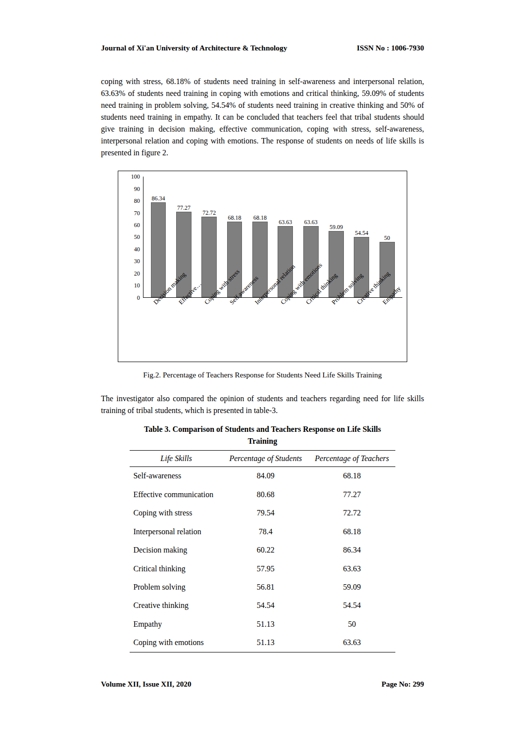Journal of Xi'an University of Architecture & Technology
ISSN No : 1006-7930
coping with stress, 68.18% of students need training in self-awareness and interpersonal relation, 63.63% of students need training in coping with emotions and critical thinking, 59.09% of students need training in problem solving, 54.54% of students need training in creative thinking and 50% of students need training in empathy. It can be concluded that teachers feel that tribal students should give training in decision making, effective communication, coping with stress, self-awareness, interpersonal relation and coping with emotions. The response of students on needs of life skills is presented in figure 2.
100 90 80 70 60 50 40 30 20 10 0
86.34
77.27
72.72
68.18
68.18
63.63
63.63
59.09
54.54
50
Decision making
Effective…
Coping with stress
Self awareness
Interpersonal relation
Coping with emotions
Critical thinking
Problem solving
Creative thinking
Empathy
Fig.2. Percentage of Teachers Response for Students Need Life Skills Training
The investigator also compared the opinion of students and teachers regarding need for life skills training of tribal students, which is presented in table-3.
Table 3. Comparison of Students and Teachers Response on Life Skills Training
| Life Skills | Percentage of Students | Percentage of Teachers |
| --- | --- | --- |
| Self-awareness | 84.09 | 68.18 |
| Effective communication | 80.68 | 77.27 |
| Coping with stress | 79.54 | 72.72 |
| Interpersonal relation | 78.4 | 68.18 |
| Decision making | 60.22 | 86.34 |
| Critical thinking | 57.95 | 63.63 |
| Problem solving | 56.81 | 59.09 |
| Creative thinking | 54.54 | 54.54 |
| Empathy | 51.13 | 50 |
| Coping with emotions | 51.13 | 63.63 |
Volume XII, Issue XII, 2020
Page No: 299